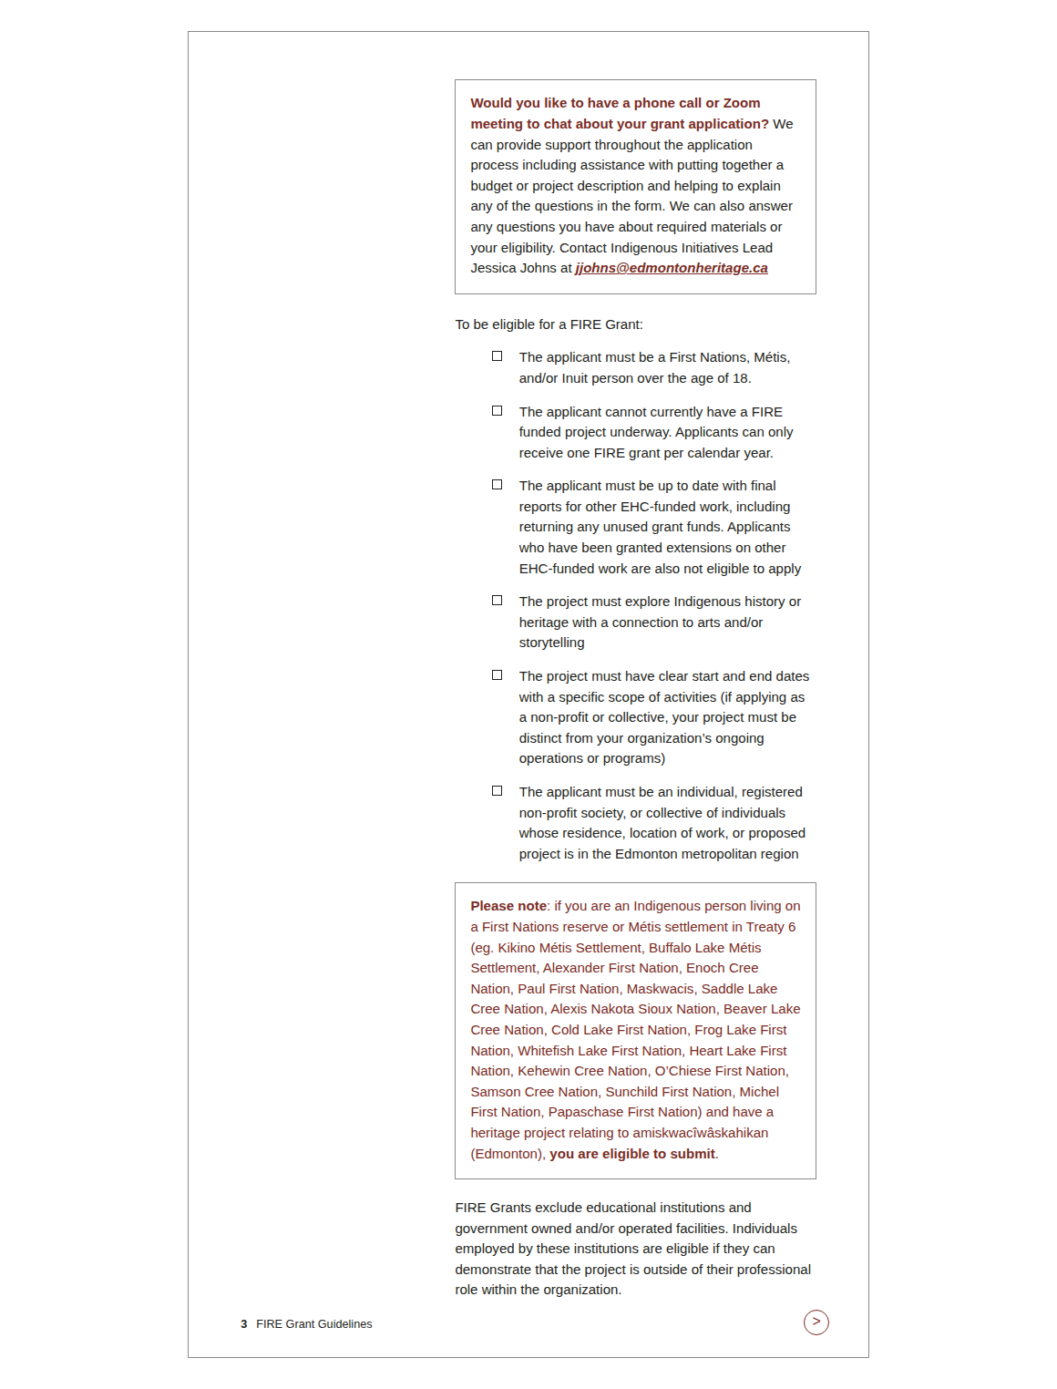Would you like to have a phone call or Zoom meeting to chat about your grant application? We can provide support throughout the application process including assistance with putting together a budget or project description and helping to explain any of the questions in the form. We can also answer any questions you have about required materials or your eligibility. Contact Indigenous Initiatives Lead Jessica Johns at jjohns@edmontonheritage.ca
To be eligible for a FIRE Grant:
The applicant must be a First Nations, Métis, and/or Inuit person over the age of 18.
The applicant cannot currently have a FIRE funded project underway. Applicants can only receive one FIRE grant per calendar year.
The applicant must be up to date with final reports for other EHC-funded work, including returning any unused grant funds. Applicants who have been granted extensions on other EHC-funded work are also not eligible to apply
The project must explore Indigenous history or heritage with a connection to arts and/or storytelling
The project must have clear start and end dates with a specific scope of activities (if applying as a non-profit or collective, your project must be distinct from your organization’s ongoing operations or programs)
The applicant must be an individual, registered non-profit society, or collective of individuals whose residence, location of work, or proposed project is in the Edmonton metropolitan region
Please note: if you are an Indigenous person living on a First Nations reserve or Métis settlement in Treaty 6 (eg. Kikino Métis Settlement, Buffalo Lake Métis Settlement, Alexander First Nation, Enoch Cree Nation, Paul First Nation, Maskwacis, Saddle Lake Cree Nation, Alexis Nakota Sioux Nation, Beaver Lake Cree Nation, Cold Lake First Nation, Frog Lake First Nation, Whitefish Lake First Nation, Heart Lake First Nation, Kehewin Cree Nation, O’Chiese First Nation, Samson Cree Nation, Sunchild First Nation, Michel First Nation, Papaschase First Nation) and have a heritage project relating to amiskwacîwâskahikan (Edmonton), you are eligible to submit.
FIRE Grants exclude educational institutions and government owned and/or operated facilities. Individuals employed by these institutions are eligible if they can demonstrate that the project is outside of their professional role within the organization.
3 FIRE Grant Guidelines
>